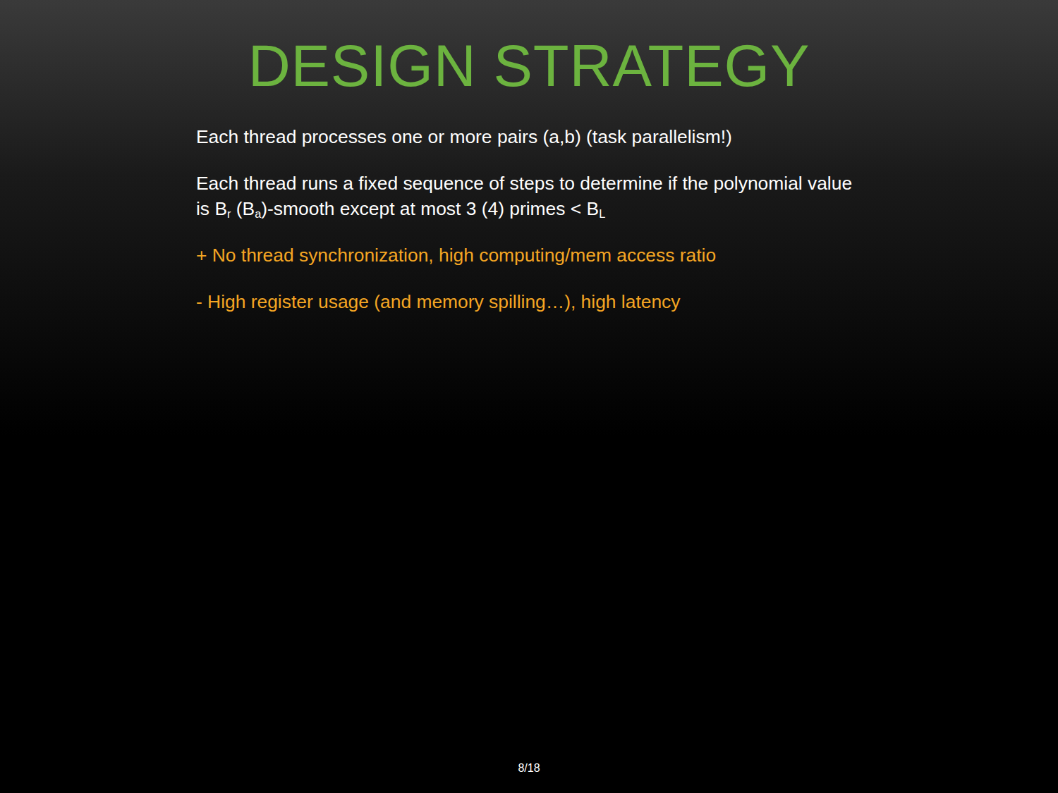DESIGN STRATEGY
Each thread processes one or more pairs (a,b) (task parallelism!)
Each thread runs a fixed sequence of steps to determine if the polynomial value is Br (Ba)-smooth except at most 3 (4) primes < BL
+ No thread synchronization, high computing/mem access ratio
- High register usage (and memory spilling…), high latency
8/18